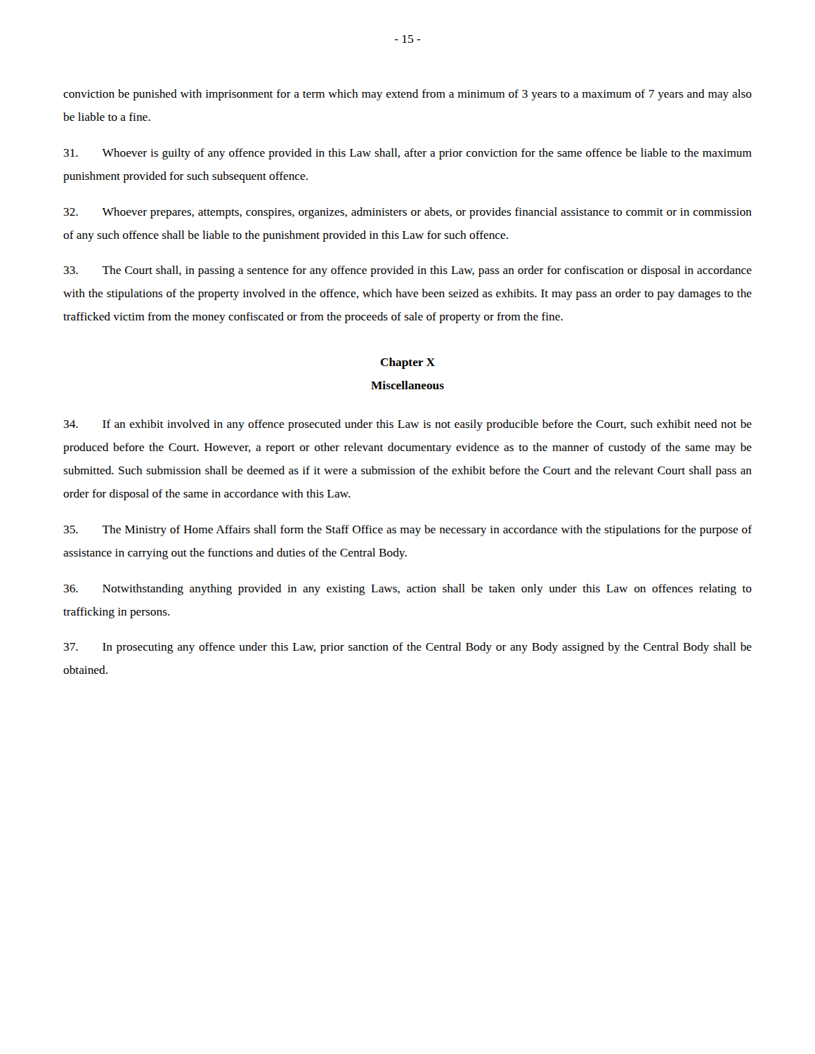- 15 -
conviction be punished with imprisonment for a term which may extend from a minimum of 3 years to a maximum of 7 years and may also be liable to a fine.
31. Whoever is guilty of any offence provided in this Law shall, after a prior conviction for the same offence be liable to the maximum punishment provided for such subsequent offence.
32. Whoever prepares, attempts, conspires, organizes, administers or abets, or provides financial assistance to commit or in commission of any such offence shall be liable to the punishment provided in this Law for such offence.
33. The Court shall, in passing a sentence for any offence provided in this Law, pass an order for confiscation or disposal in accordance with the stipulations of the property involved in the offence, which have been seized as exhibits. It may pass an order to pay damages to the trafficked victim from the money confiscated or from the proceeds of sale of property or from the fine.
Chapter X
Miscellaneous
34. If an exhibit involved in any offence prosecuted under this Law is not easily producible before the Court, such exhibit need not be produced before the Court. However, a report or other relevant documentary evidence as to the manner of custody of the same may be submitted. Such submission shall be deemed as if it were a submission of the exhibit before the Court and the relevant Court shall pass an order for disposal of the same in accordance with this Law.
35. The Ministry of Home Affairs shall form the Staff Office as may be necessary in accordance with the stipulations for the purpose of assistance in carrying out the functions and duties of the Central Body.
36. Notwithstanding anything provided in any existing Laws, action shall be taken only under this Law on offences relating to trafficking in persons.
37. In prosecuting any offence under this Law, prior sanction of the Central Body or any Body assigned by the Central Body shall be obtained.